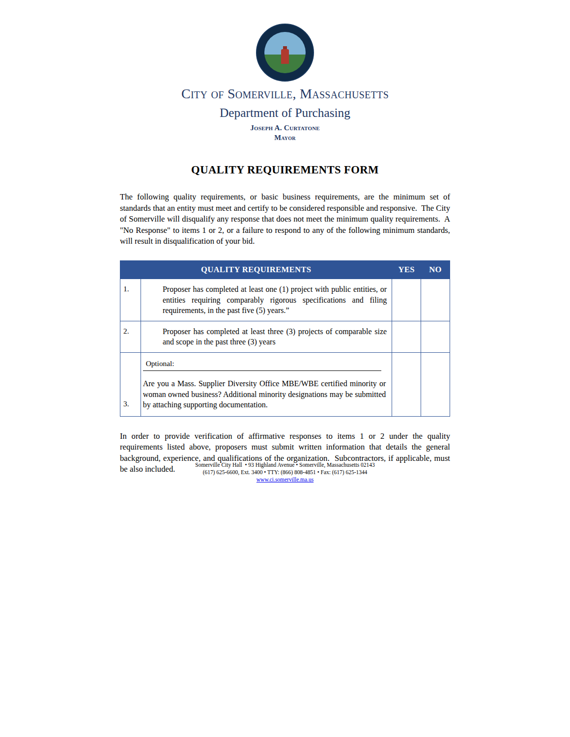City of Somerville, Massachusetts
Department of Purchasing
Joseph A. Curtatone
Mayor
QUALITY REQUIREMENTS FORM
The following quality requirements, or basic business requirements, are the minimum set of standards that an entity must meet and certify to be considered responsible and responsive. The City of Somerville will disqualify any response that does not meet the minimum quality requirements. A "No Response" to items 1 or 2, or a failure to respond to any of the following minimum standards, will result in disqualification of your bid.
| QUALITY REQUIREMENTS | YES | NO |
| --- | --- | --- |
| 1. | Proposer has completed at least one (1) project with public entities, or entities requiring comparably rigorous specifications and filing requirements, in the past five (5) years.” | | |
| 2. | Proposer has completed at least three (3) projects of comparable size and scope in the past three (3) years | | |
| 3. | Optional: Are you a Mass. Supplier Diversity Office MBE/WBE certified minority or woman owned business? Additional minority designations may be submitted by attaching supporting documentation. | | |
In order to provide verification of affirmative responses to items 1 or 2 under the quality requirements listed above, proposers must submit written information that details the general background, experience, and qualifications of the organization. Subcontractors, if applicable, must be also included.
Somerville City Hall • 93 Highland Avenue • Somerville, Massachusetts 02143
(617) 625-6600, Ext. 3400 • TTY: (866) 808-4851 • Fax: (617) 625-1344
www.ci.somerville.ma.us